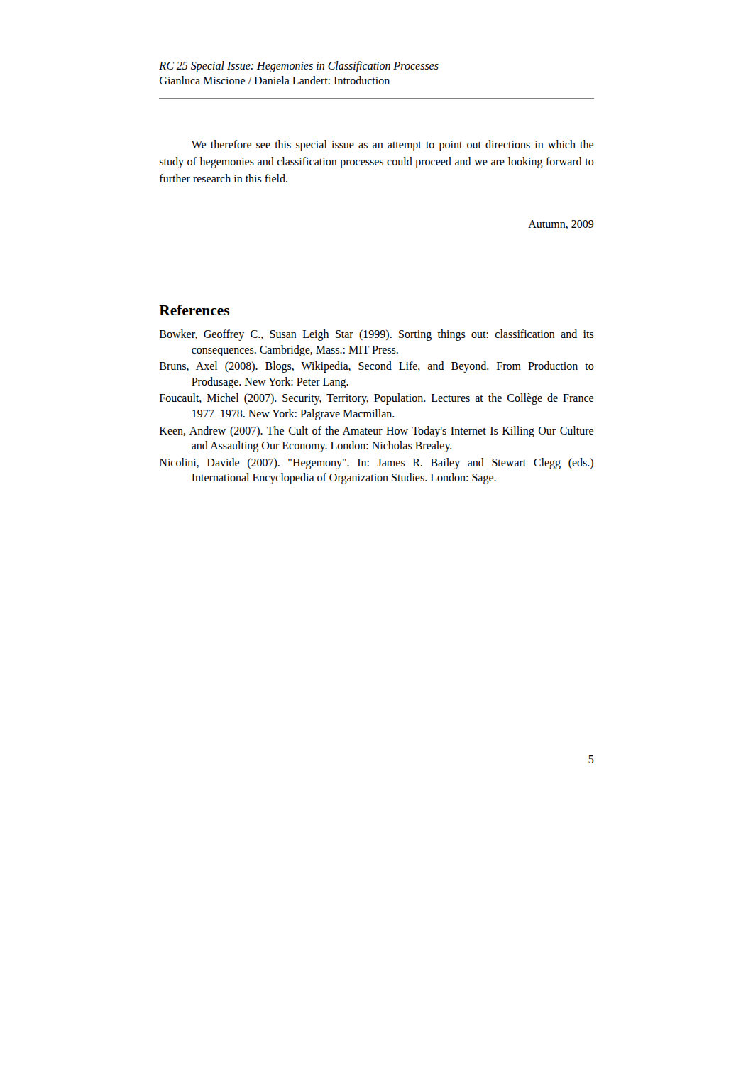RC 25 Special Issue: Hegemonies in Classification Processes
Gianluca Miscione / Daniela Landert: Introduction
We therefore see this special issue as an attempt to point out directions in which the study of hegemonies and classification processes could proceed and we are looking forward to further research in this field.
Autumn, 2009
References
Bowker, Geoffrey C., Susan Leigh Star (1999). Sorting things out: classification and its consequences. Cambridge, Mass.: MIT Press.
Bruns, Axel (2008). Blogs, Wikipedia, Second Life, and Beyond. From Production to Produsage. New York: Peter Lang.
Foucault, Michel (2007). Security, Territory, Population. Lectures at the Collège de France 1977–1978. New York: Palgrave Macmillan.
Keen, Andrew (2007). The Cult of the Amateur How Today's Internet Is Killing Our Culture and Assaulting Our Economy. London: Nicholas Brealey.
Nicolini, Davide (2007). "Hegemony". In: James R. Bailey and Stewart Clegg (eds.) International Encyclopedia of Organization Studies. London: Sage.
5